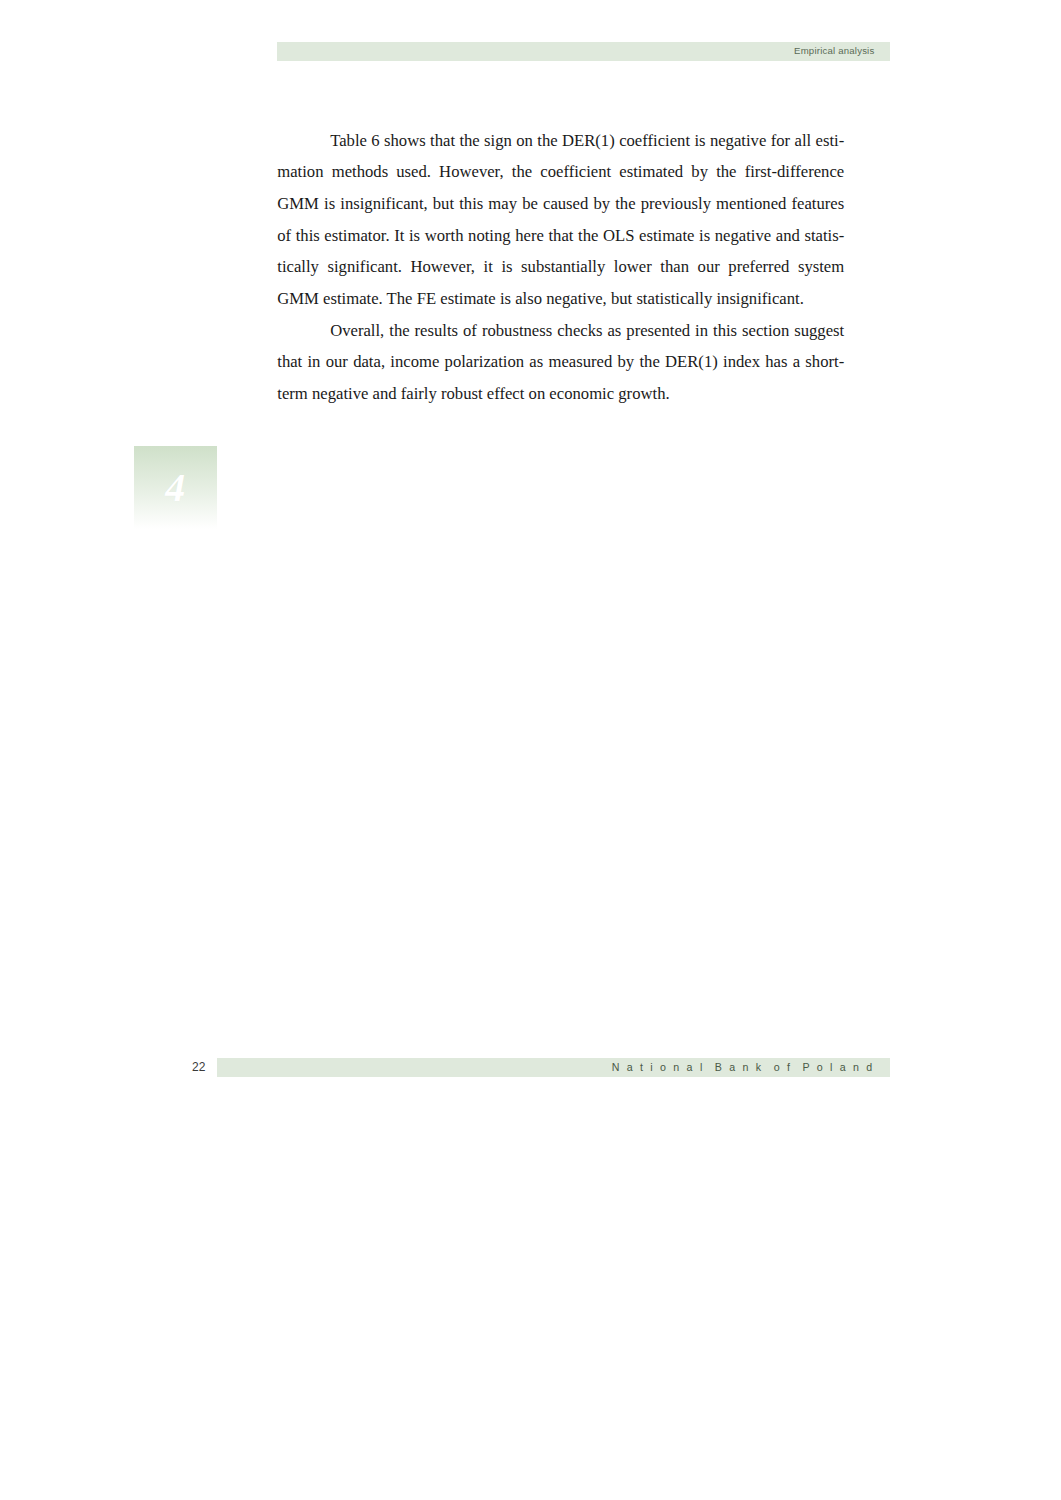Empirical analysis
4
Table 6 shows that the sign on the DER(1) coefficient is negative for all estimation methods used. However, the coefficient estimated by the first-difference GMM is insignificant, but this may be caused by the previously mentioned features of this estimator. It is worth noting here that the OLS estimate is negative and statistically significant. However, it is substantially lower than our preferred system GMM estimate. The FE estimate is also negative, but statistically insignificant.
Overall, the results of robustness checks as presented in this section suggest that in our data, income polarization as measured by the DER(1) index has a short-term negative and fairly robust effect on economic growth.
22
N a t i o n a l B a n k o f P o l a n d